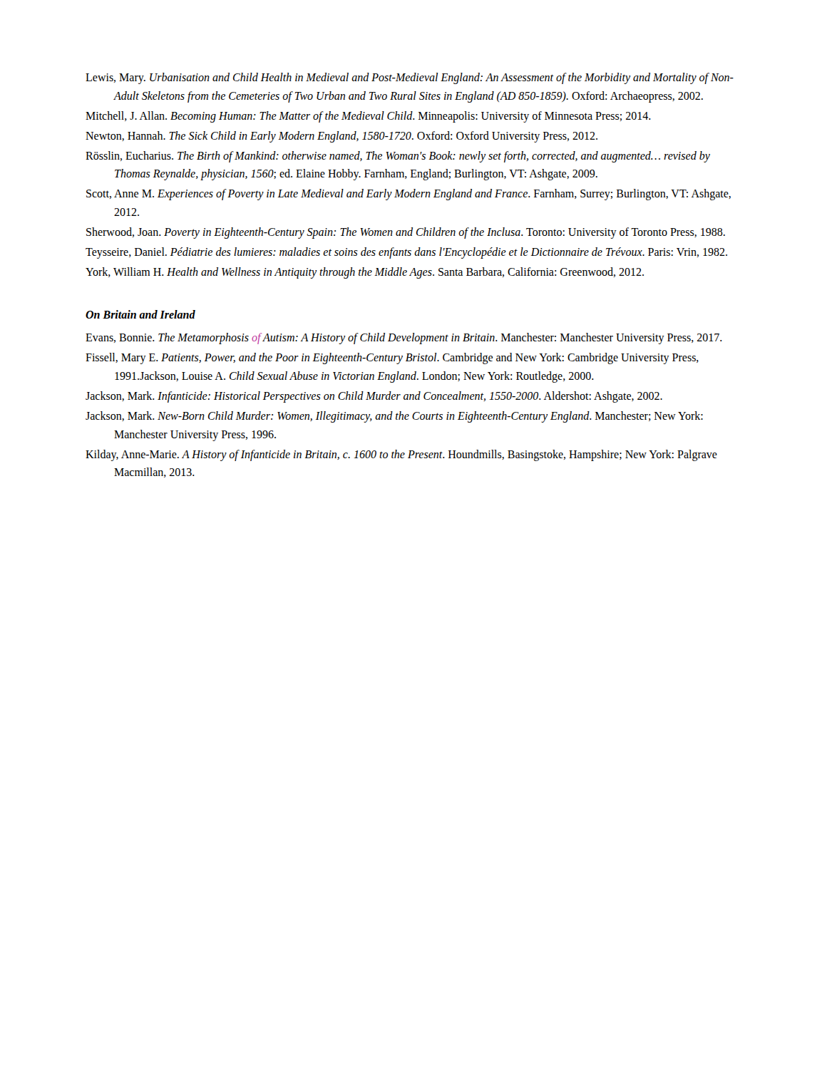Lewis, Mary. Urbanisation and Child Health in Medieval and Post-Medieval England: An Assessment of the Morbidity and Mortality of Non-Adult Skeletons from the Cemeteries of Two Urban and Two Rural Sites in England (AD 850-1859). Oxford: Archaeopress, 2002.
Mitchell, J. Allan. Becoming Human: The Matter of the Medieval Child. Minneapolis: University of Minnesota Press; 2014.
Newton, Hannah. The Sick Child in Early Modern England, 1580-1720. Oxford: Oxford University Press, 2012.
Rösslin, Eucharius. The Birth of Mankind: otherwise named, The Woman's Book: newly set forth, corrected, and augmented… revised by Thomas Reynalde, physician, 1560; ed. Elaine Hobby. Farnham, England; Burlington, VT: Ashgate, 2009.
Scott, Anne M. Experiences of Poverty in Late Medieval and Early Modern England and France. Farnham, Surrey; Burlington, VT: Ashgate, 2012.
Sherwood, Joan. Poverty in Eighteenth-Century Spain: The Women and Children of the Inclusa. Toronto: University of Toronto Press, 1988.
Teysseire, Daniel. Pédiatrie des lumieres: maladies et soins des enfants dans l'Encyclopédie et le Dictionnaire de Trévoux. Paris: Vrin, 1982.
York, William H. Health and Wellness in Antiquity through the Middle Ages. Santa Barbara, California: Greenwood, 2012.
On Britain and Ireland
Evans, Bonnie. The Metamorphosis of Autism: A History of Child Development in Britain. Manchester: Manchester University Press, 2017.
Fissell, Mary E. Patients, Power, and the Poor in Eighteenth-Century Bristol. Cambridge and New York: Cambridge University Press, 1991.Jackson, Louise A. Child Sexual Abuse in Victorian England. London; New York: Routledge, 2000.
Jackson, Mark. Infanticide: Historical Perspectives on Child Murder and Concealment, 1550-2000. Aldershot: Ashgate, 2002.
Jackson, Mark. New-Born Child Murder: Women, Illegitimacy, and the Courts in Eighteenth-Century England. Manchester; New York: Manchester University Press, 1996.
Kilday, Anne-Marie. A History of Infanticide in Britain, c. 1600 to the Present. Houndmills, Basingstoke, Hampshire; New York: Palgrave Macmillan, 2013.